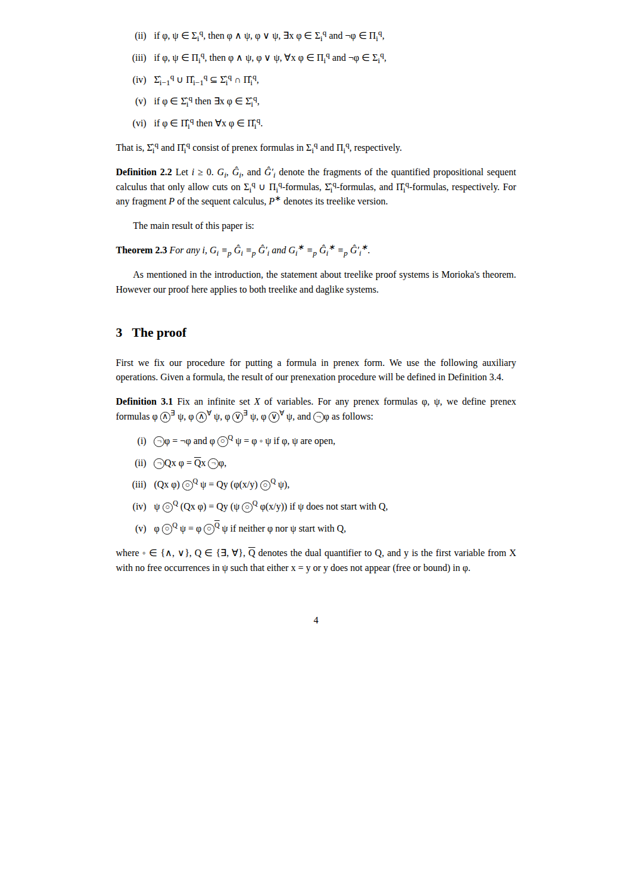(ii) if φ, ψ ∈ Σiq, then φ ∧ ψ, φ ∨ ψ, ∃x φ ∈ Σiq and ¬φ ∈ Πiq,
(iii) if φ, ψ ∈ Πiq, then φ ∧ ψ, φ ∨ ψ, ∀x φ ∈ Πiq and ¬φ ∈ Σiq,
(iv) Σ̂i−1q ∪ Π̂i−1q ⊆ Σ̂iq ∩ Π̂iq,
(v) if φ ∈ Σ̂iq then ∃x φ ∈ Σ̂iq,
(vi) if φ ∈ Π̂iq then ∀x φ ∈ Π̂iq.
That is, Σ̂iq and Π̂iq consist of prenex formulas in Σiq and Πiq, respectively.
Definition 2.2 Let i ≥ 0. Gi, Ĝi, and Ĝ′i denote the fragments of the quantified propositional sequent calculus that only allow cuts on Σiq ∪ Πiq-formulas, Σ̂iq-formulas, and Π̂iq-formulas, respectively. For any fragment P of the sequent calculus, P∗ denotes its treelike version.
The main result of this paper is:
Theorem 2.3 For any i, Gi ≡p Ĝi ≡p Ĝ′i and Gi∗ ≡p Ĝi∗ ≡p Ĝ′i∗.
As mentioned in the introduction, the statement about treelike proof systems is Morioka's theorem. However our proof here applies to both treelike and daglike systems.
3 The proof
First we fix our procedure for putting a formula in prenex form. We use the following auxiliary operations. Given a formula, the result of our prenexation procedure will be defined in Definition 3.4.
Definition 3.1 Fix an infinite set X of variables. For any prenex formulas φ, ψ, we define prenex formulas φ ∧∃ ψ, φ ∧∀ ψ, φ ∨∃ ψ, φ ∨∀ ψ, and ¬φ as follows:
(i) ¬φ = ¬φ and φ ○Q ψ = φ ◦ ψ if φ, ψ are open,
(ii) ¬Qx φ = Qx ¬φ,
(iii) (Qx φ) ○Q ψ = Qy (φ(x/y) ○Q ψ),
(iv) ψ ○Q (Qx φ) = Qy (ψ ○Q φ(x/y)) if ψ does not start with Q,
(v) φ ○Q ψ = φ ○Q ψ if neither φ nor ψ start with Q,
where ◦ ∈ {∧, ∨}, Q ∈ {∃, ∀}, Q denotes the dual quantifier to Q, and y is the first variable from X with no free occurrences in ψ such that either x = y or y does not appear (free or bound) in φ.
4